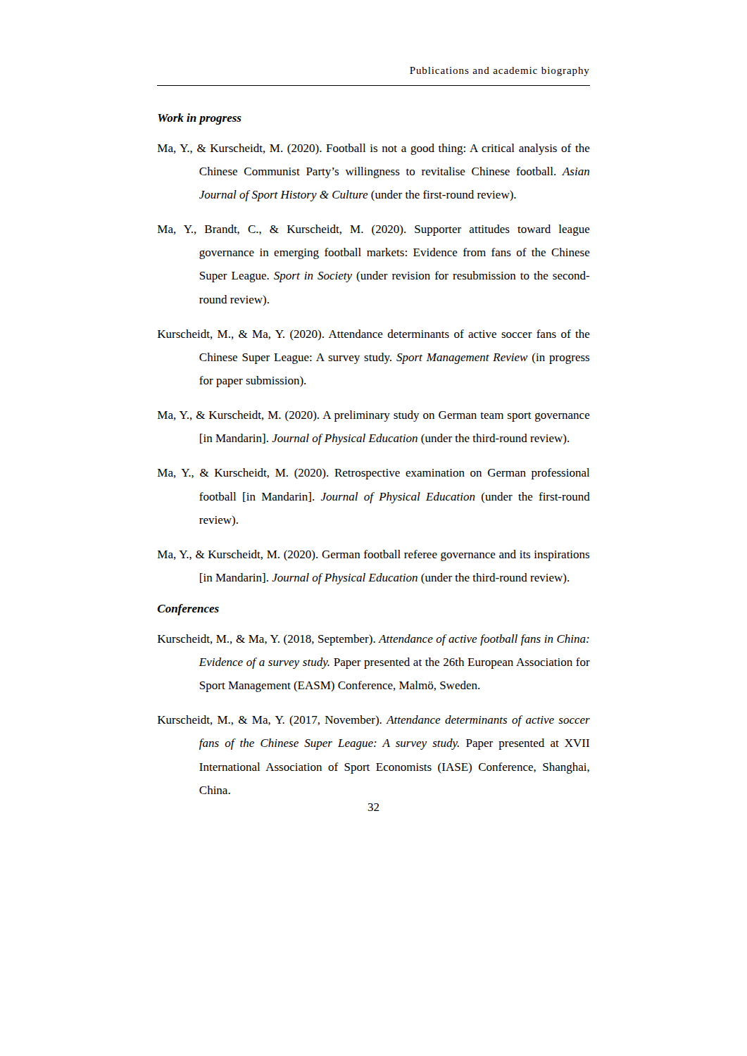Publications and academic biography
Work in progress
Ma, Y., & Kurscheidt, M. (2020). Football is not a good thing: A critical analysis of the Chinese Communist Party’s willingness to revitalise Chinese football. Asian Journal of Sport History & Culture (under the first-round review).
Ma, Y., Brandt, C., & Kurscheidt, M. (2020). Supporter attitudes toward league governance in emerging football markets: Evidence from fans of the Chinese Super League. Sport in Society (under revision for resubmission to the second-round review).
Kurscheidt, M., & Ma, Y. (2020). Attendance determinants of active soccer fans of the Chinese Super League: A survey study. Sport Management Review (in progress for paper submission).
Ma, Y., & Kurscheidt, M. (2020). A preliminary study on German team sport governance [in Mandarin]. Journal of Physical Education (under the third-round review).
Ma, Y., & Kurscheidt, M. (2020). Retrospective examination on German professional football [in Mandarin]. Journal of Physical Education (under the first-round review).
Ma, Y., & Kurscheidt, M. (2020). German football referee governance and its inspirations [in Mandarin]. Journal of Physical Education (under the third-round review).
Conferences
Kurscheidt, M., & Ma, Y. (2018, September). Attendance of active football fans in China: Evidence of a survey study. Paper presented at the 26th European Association for Sport Management (EASM) Conference, Malmö, Sweden.
Kurscheidt, M., & Ma, Y. (2017, November). Attendance determinants of active soccer fans of the Chinese Super League: A survey study. Paper presented at XVII International Association of Sport Economists (IASE) Conference, Shanghai, China.
32